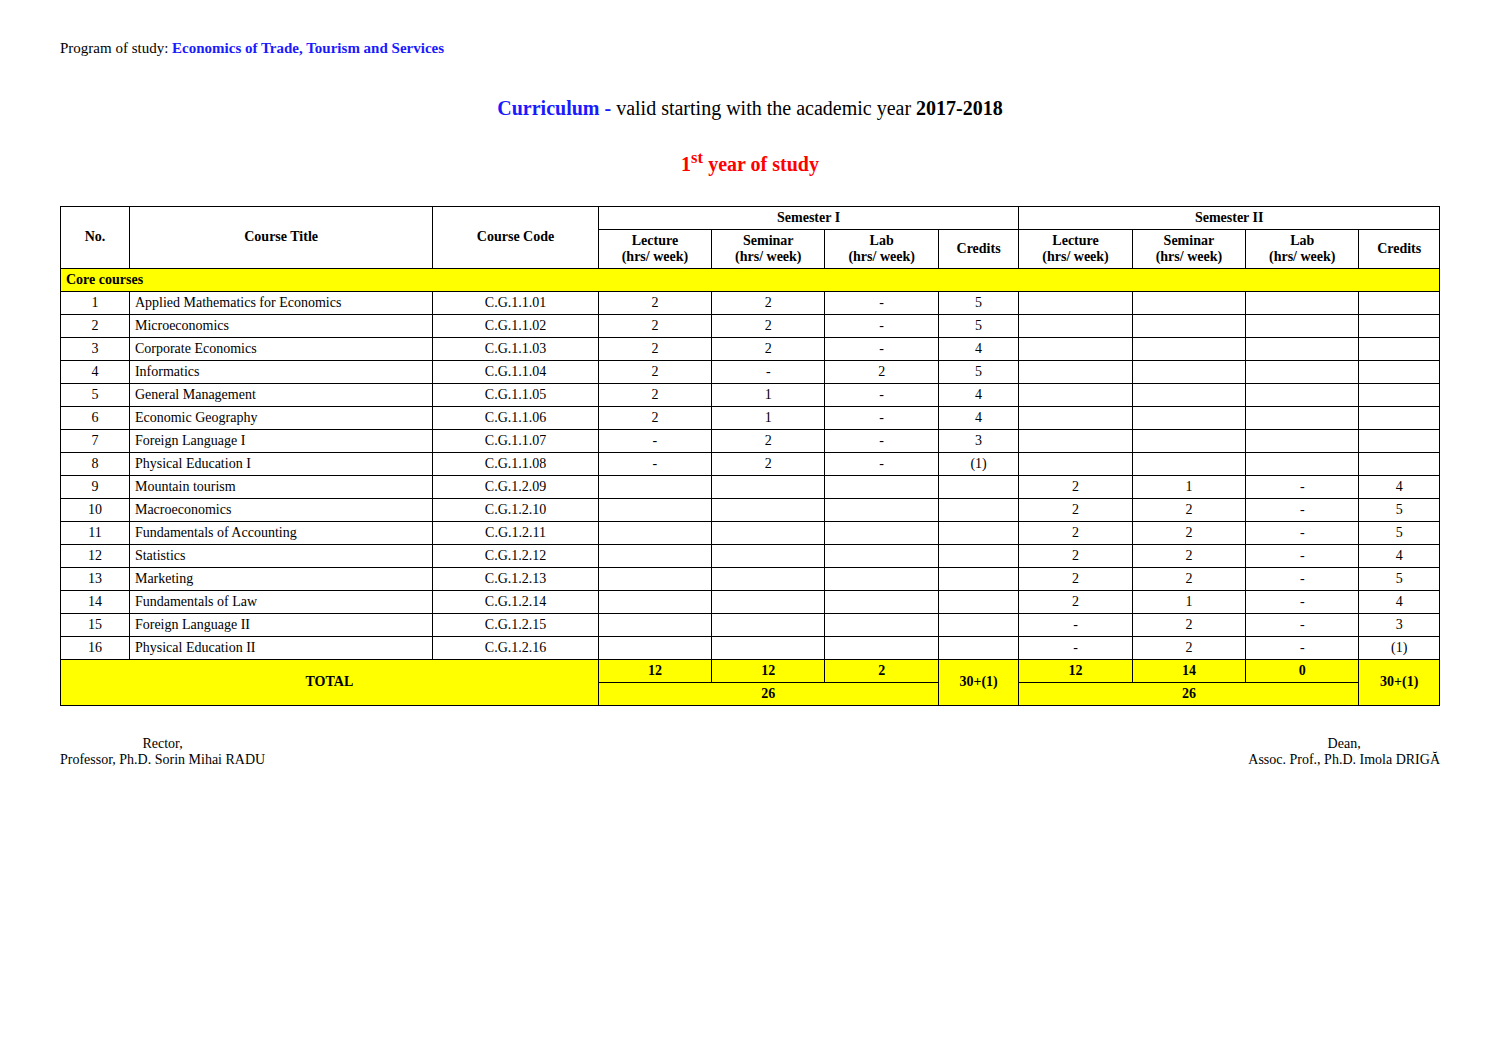Program of study: Economics of Trade, Tourism and Services
Curriculum - valid starting with the academic year 2017-2018
1st year of study
| No. | Course Title | Course Code | Semester I | Semester II |
| --- | --- | --- | --- | --- |
| Lecture (hrs/ week) | Seminar (hrs/ week) | Lab (hrs/ week) | Credits | Lecture (hrs/ week) | Seminar (hrs/ week) | Lab (hrs/ week) | Credits |
| Core courses |
| 1 | Applied Mathematics for Economics | C.G.1.1.01 | 2 | 2 | - | 5 | | | | |
| 2 | Microeconomics | C.G.1.1.02 | 2 | 2 | - | 5 | | | | |
| 3 | Corporate Economics | C.G.1.1.03 | 2 | 2 | - | 4 | | | | |
| 4 | Informatics | C.G.1.1.04 | 2 | - | 2 | 5 | | | | |
| 5 | General Management | C.G.1.1.05 | 2 | 1 | - | 4 | | | | |
| 6 | Economic Geography | C.G.1.1.06 | 2 | 1 | - | 4 | | | | |
| 7 | Foreign Language I | C.G.1.1.07 | - | 2 | - | 3 | | | | |
| 8 | Physical Education I | C.G.1.1.08 | - | 2 | - | (1) | | | | |
| 9 | Mountain tourism | C.G.1.2.09 | | | | | 2 | 1 | - | 4 |
| 10 | Macroeconomics | C.G.1.2.10 | | | | | 2 | 2 | - | 5 |
| 11 | Fundamentals of Accounting | C.G.1.2.11 | | | | | 2 | 2 | - | 5 |
| 12 | Statistics | C.G.1.2.12 | | | | | 2 | 2 | - | 4 |
| 13 | Marketing | C.G.1.2.13 | | | | | 2 | 2 | - | 5 |
| 14 | Fundamentals of Law | C.G.1.2.14 | | | | | 2 | 1 | - | 4 |
| 15 | Foreign Language II | C.G.1.2.15 | | | | | - | 2 | - | 3 |
| 16 | Physical Education II | C.G.1.2.16 | | | | | - | 2 | - | (1) |
| TOTAL | 12 | 12 | 2 | 30+(1) | 12 | 14 | 0 | 30+(1) |
| 26 | 26 |
Rector,
Professor, Ph.D. Sorin Mihai RADU
Dean,
Assoc. Prof., Ph.D. Imola DRIGĂ